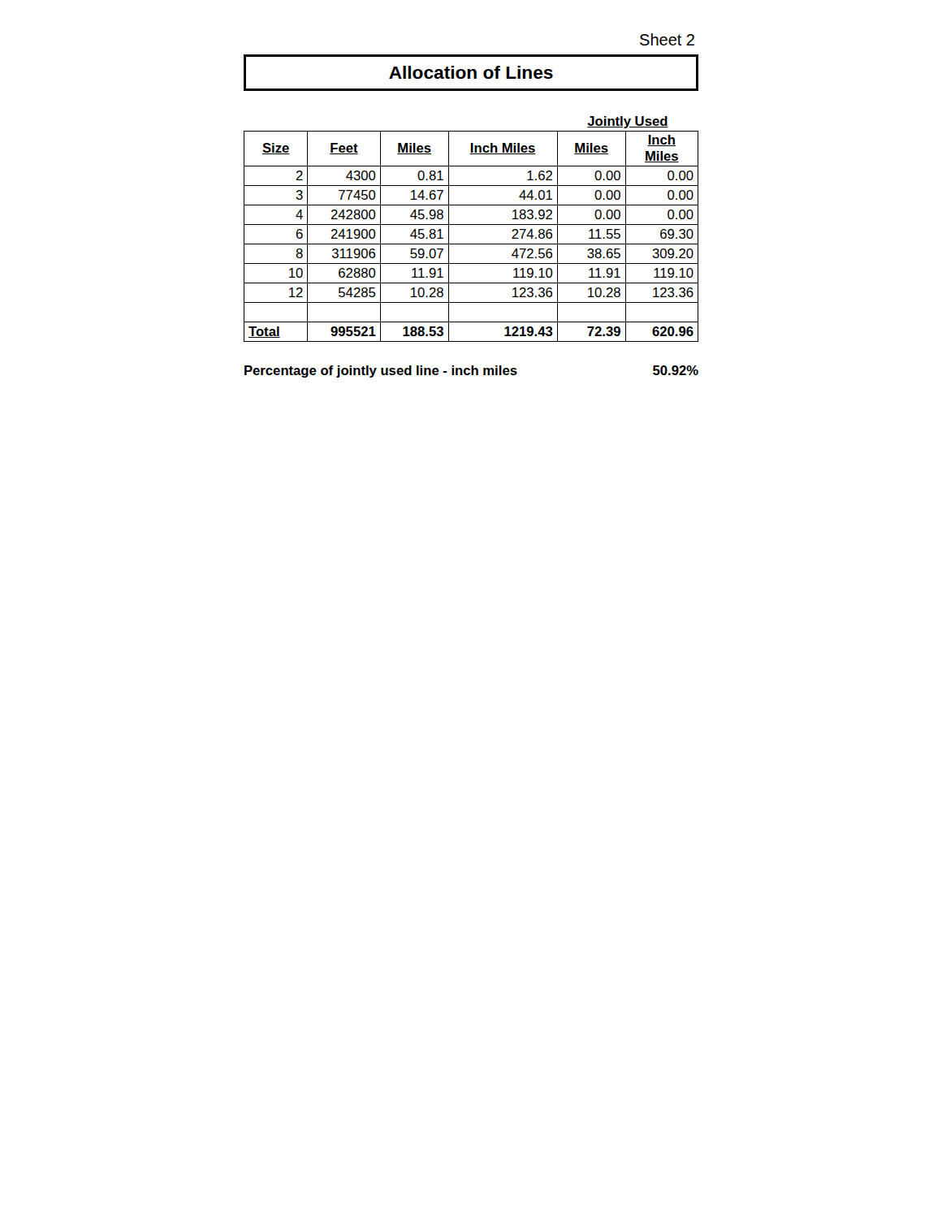Sheet 2
Allocation of Lines
| | | | | Jointly Used |
| --- | --- | --- | --- | --- |
| Size | Feet | Miles | Inch Miles | Miles | Inch Miles |
| 2 | 4300 | 0.81 | 1.62 | 0.00 | 0.00 |
| 3 | 77450 | 14.67 | 44.01 | 0.00 | 0.00 |
| 4 | 242800 | 45.98 | 183.92 | 0.00 | 0.00 |
| 6 | 241900 | 45.81 | 274.86 | 11.55 | 69.30 |
| 8 | 311906 | 59.07 | 472.56 | 38.65 | 309.20 |
| 10 | 62880 | 11.91 | 119.10 | 11.91 | 119.10 |
| 12 | 54285 | 10.28 | 123.36 | 10.28 | 123.36 |
| Total | 995521 | 188.53 | 1219.43 | 72.39 | 620.96 |
Percentage of jointly used line - inch miles 50.92%